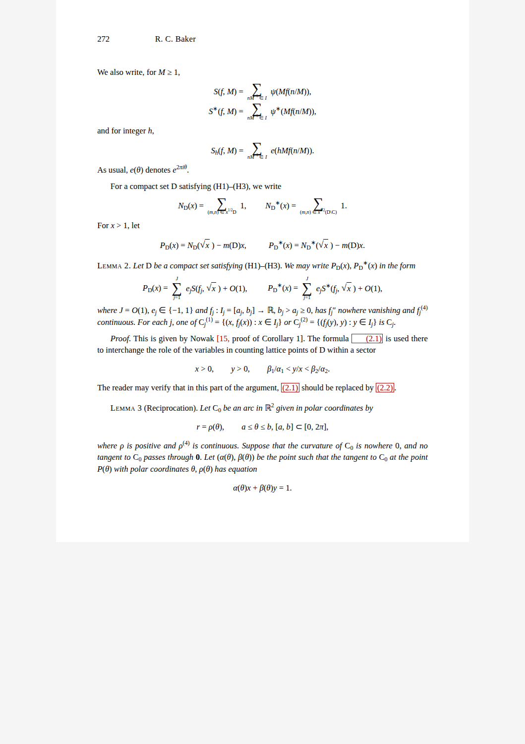272 R. C. Baker
We also write, for M ≥ 1,
S(f, M) = ∑ nM−1 ∈ I ψ(Mf(n/M)),
S∗(f, M) = ∑ nM−1 ∈ I ψ∗(Mf(n/M)),
and for integer h,
Sh(f, M) = ∑ nM−1 ∈ I e(hMf(n/M)).
As usual, e(θ) denotes e2πiθ.
For a compact set D satisfying (H1)–(H3), we write
ND(x) = ∑ (m,n) ∈ x1/2D 1, ND∗(x) = ∑ (m,n) ∈ x1/2(D\C) 1.
For x > 1, let
PD(x) = ND(x) − m(D)x, PD∗(x) = ND∗(x) − m(D)x.
Lemma 2. Let D be a compact set satisfying (H1)–(H3). We may write PD(x), PD∗(x) in the form
PD(x) = J ∑ j=1 ejS(fj, x) + O(1), PD∗(x) = J ∑ j=1 ejS∗(fj, x) + O(1),
where J = O(1), ej ∈ {−1, 1} and fj : Ij = [aj, bj] → ℝ, bj > aj ≥ 0, has fj″ nowhere vanishing and fj(4) continuous. For each j, one of Cj(1) = {(x, fj(x)) : x ∈ Ij} or Cj(2) = {(fj(y), y) : y ∈ Ij} is Cj.
Proof. This is given by Nowak [15, proof of Corollary 1]. The formula (2.1) is used there to interchange the role of the variables in counting lattice points of D within a sector
x > 0, y > 0, β1/α1 < y/x < β2/α2.
The reader may verify that in this part of the argument, (2.1) should be replaced by (2.2).
Lemma 3 (Reciprocation). Let C0 be an arc in ℝ2 given in polar coordinates by
r = ρ(θ), a ≤ θ ≤ b, [a, b] ⊂ [0, 2π],
where ρ is positive and ρ(4) is continuous. Suppose that the curvature of C0 is nowhere 0, and no tangent to C0 passes through 0. Let (α(θ), β(θ)) be the point such that the tangent to C0 at the point P(θ) with polar coordinates θ, ρ(θ) has equation
α(θ)x + β(θ)y = 1.